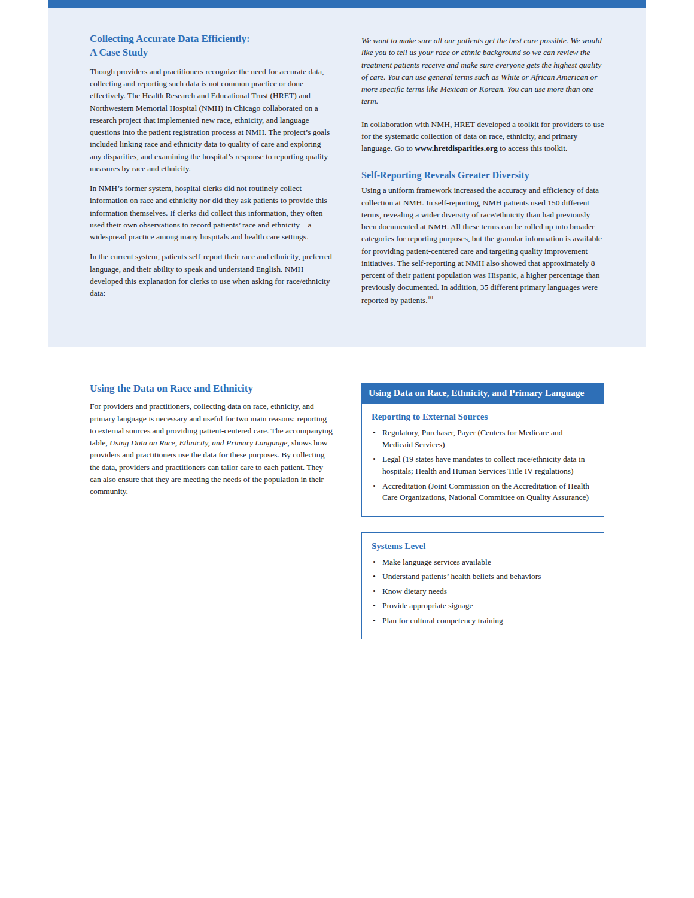Collecting Accurate Data Efficiently:
A Case Study
Though providers and practitioners recognize the need for accurate data, collecting and reporting such data is not common practice or done effectively. The Health Research and Educational Trust (HRET) and Northwestern Memorial Hospital (NMH) in Chicago collaborated on a research project that implemented new race, ethnicity, and language questions into the patient registration process at NMH. The project’s goals included linking race and ethnicity data to quality of care and exploring any disparities, and examining the hospital’s response to reporting quality measures by race and ethnicity.
In NMH’s former system, hospital clerks did not routinely collect information on race and ethnicity nor did they ask patients to provide this information themselves. If clerks did collect this information, they often used their own observations to record patients’ race and ethnicity—a widespread practice among many hospitals and health care settings.
In the current system, patients self-report their race and ethnicity, preferred language, and their ability to speak and understand English. NMH developed this explanation for clerks to use when asking for race/ethnicity data:
We want to make sure all our patients get the best care possible. We would like you to tell us your race or ethnic background so we can review the treatment patients receive and make sure everyone gets the highest quality of care. You can use general terms such as White or African American or more specific terms like Mexican or Korean. You can use more than one term.
In collaboration with NMH, HRET developed a toolkit for providers to use for the systematic collection of data on race, ethnicity, and primary language. Go to www.hretdisparities.org to access this toolkit.
Self-Reporting Reveals Greater Diversity
Using a uniform framework increased the accuracy and efficiency of data collection at NMH. In self-reporting, NMH patients used 150 different terms, revealing a wider diversity of race/ethnicity than had previously been documented at NMH. All these terms can be rolled up into broader categories for reporting purposes, but the granular information is available for providing patient-centered care and targeting quality improvement initiatives. The self-reporting at NMH also showed that approximately 8 percent of their patient population was Hispanic, a higher percentage than previously documented. In addition, 35 different primary languages were reported by patients.10
Using the Data on Race and Ethnicity
For providers and practitioners, collecting data on race, ethnicity, and primary language is necessary and useful for two main reasons: reporting to external sources and providing patient-centered care. The accompanying table, Using Data on Race, Ethnicity, and Primary Language, shows how providers and practitioners use the data for these purposes. By collecting the data, providers and practitioners can tailor care to each patient. They can also ensure that they are meeting the needs of the population in their community.
Using Data on Race, Ethnicity, and Primary Language
Reporting to External Sources
Regulatory, Purchaser, Payer (Centers for Medicare and Medicaid Services)
Legal (19 states have mandates to collect race/ethnicity data in hospitals; Health and Human Services Title IV regulations)
Accreditation (Joint Commission on the Accreditation of Health Care Organizations, National Committee on Quality Assurance)
Systems Level
Make language services available
Understand patients’ health beliefs and behaviors
Know dietary needs
Provide appropriate signage
Plan for cultural competency training